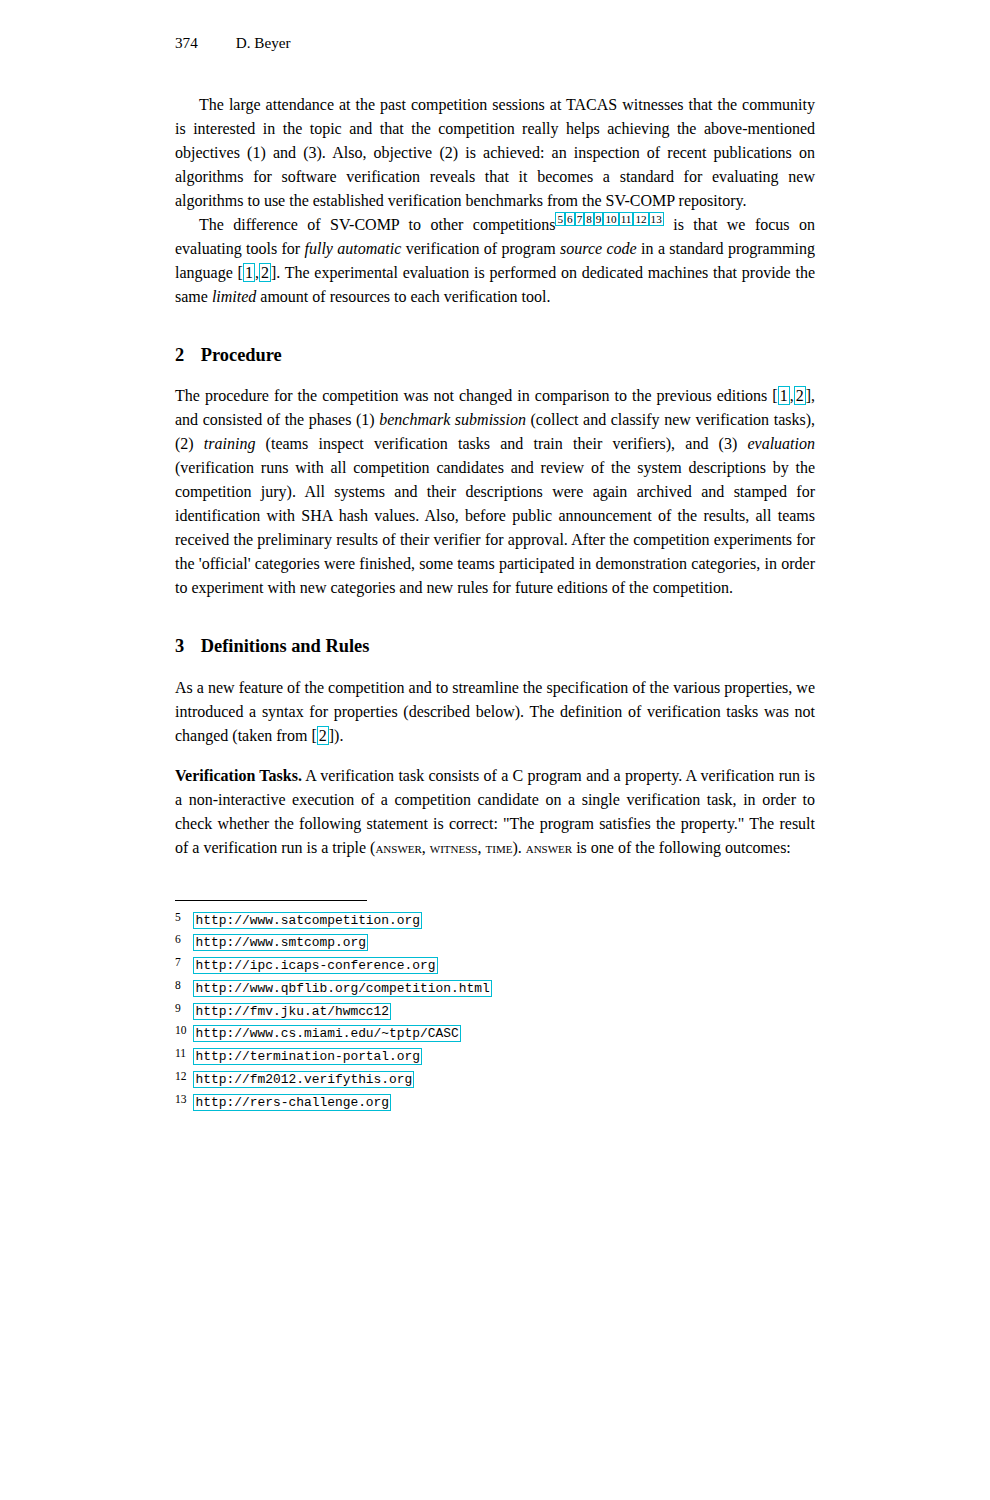374 D. Beyer
The large attendance at the past competition sessions at TACAS witnesses that the community is interested in the topic and that the competition really helps achieving the above-mentioned objectives (1) and (3). Also, objective (2) is achieved: an inspection of recent publications on algorithms for software verification reveals that it becomes a standard for evaluating new algorithms to use the established verification benchmarks from the SV-COMP repository.
The difference of SV-COMP to other competitions5678910111213 is that we focus on evaluating tools for fully automatic verification of program source code in a standard programming language [1,2]. The experimental evaluation is performed on dedicated machines that provide the same limited amount of resources to each verification tool.
2 Procedure
The procedure for the competition was not changed in comparison to the previous editions [1,2], and consisted of the phases (1) benchmark submission (collect and classify new verification tasks), (2) training (teams inspect verification tasks and train their verifiers), and (3) evaluation (verification runs with all competition candidates and review of the system descriptions by the competition jury). All systems and their descriptions were again archived and stamped for identification with SHA hash values. Also, before public announcement of the results, all teams received the preliminary results of their verifier for approval. After the competition experiments for the 'official' categories were finished, some teams participated in demonstration categories, in order to experiment with new categories and new rules for future editions of the competition.
3 Definitions and Rules
As a new feature of the competition and to streamline the specification of the various properties, we introduced a syntax for properties (described below). The definition of verification tasks was not changed (taken from [2]).
Verification Tasks. A verification task consists of a C program and a property. A verification run is a non-interactive execution of a competition candidate on a single verification task, in order to check whether the following statement is correct: "The program satisfies the property." The result of a verification run is a triple (answer, witness, time). answer is one of the following outcomes:
5 http://www.satcompetition.org
6 http://www.smtcomp.org
7 http://ipc.icaps-conference.org
8 http://www.qbflib.org/competition.html
9 http://fmv.jku.at/hwmcc12
10 http://www.cs.miami.edu/~tptp/CASC
11 http://termination-portal.org
12 http://fm2012.verifythis.org
13 http://rers-challenge.org